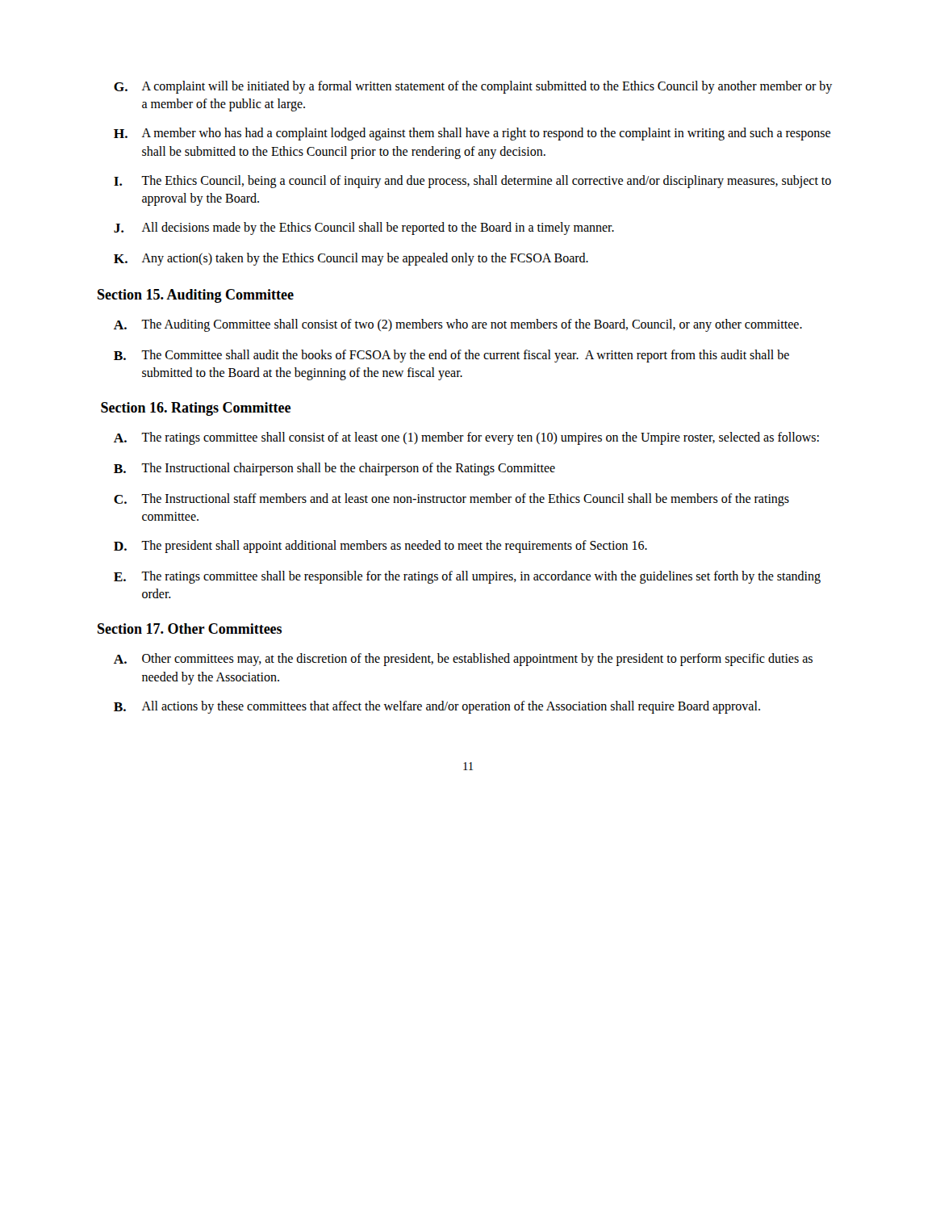G.
A complaint will be initiated by a formal written statement of the complaint submitted to the Ethics Council by another member or by a member of the public at large.
H.
A member who has had a complaint lodged against them shall have a right to respond to the complaint in writing and such a response shall be submitted to the Ethics Council prior to the rendering of any decision.
I.
The Ethics Council, being a council of inquiry and due process, shall determine all corrective and/or disciplinary measures, subject to approval by the Board.
J.
All decisions made by the Ethics Council shall be reported to the Board in a timely manner.
K.
Any action(s) taken by the Ethics Council may be appealed only to the FCSOA Board.
Section 15. Auditing Committee
A.
The Auditing Committee shall consist of two (2) members who are not members of the Board, Council, or any other committee.
B.
The Committee shall audit the books of FCSOA by the end of the current fiscal year. A written report from this audit shall be submitted to the Board at the beginning of the new fiscal year.
Section 16. Ratings Committee
A.
The ratings committee shall consist of at least one (1) member for every ten (10) umpires on the Umpire roster, selected as follows:
B.
The Instructional chairperson shall be the chairperson of the Ratings Committee
C.
The Instructional staff members and at least one non-instructor member of the Ethics Council shall be members of the ratings committee.
D.
The president shall appoint additional members as needed to meet the requirements of Section 16.
E.
The ratings committee shall be responsible for the ratings of all umpires, in accordance with the guidelines set forth by the standing order.
Section 17. Other Committees
A.
Other committees may, at the discretion of the president, be established appointment by the president to perform specific duties as needed by the Association.
B.
All actions by these committees that affect the welfare and/or operation of the Association shall require Board approval.
11